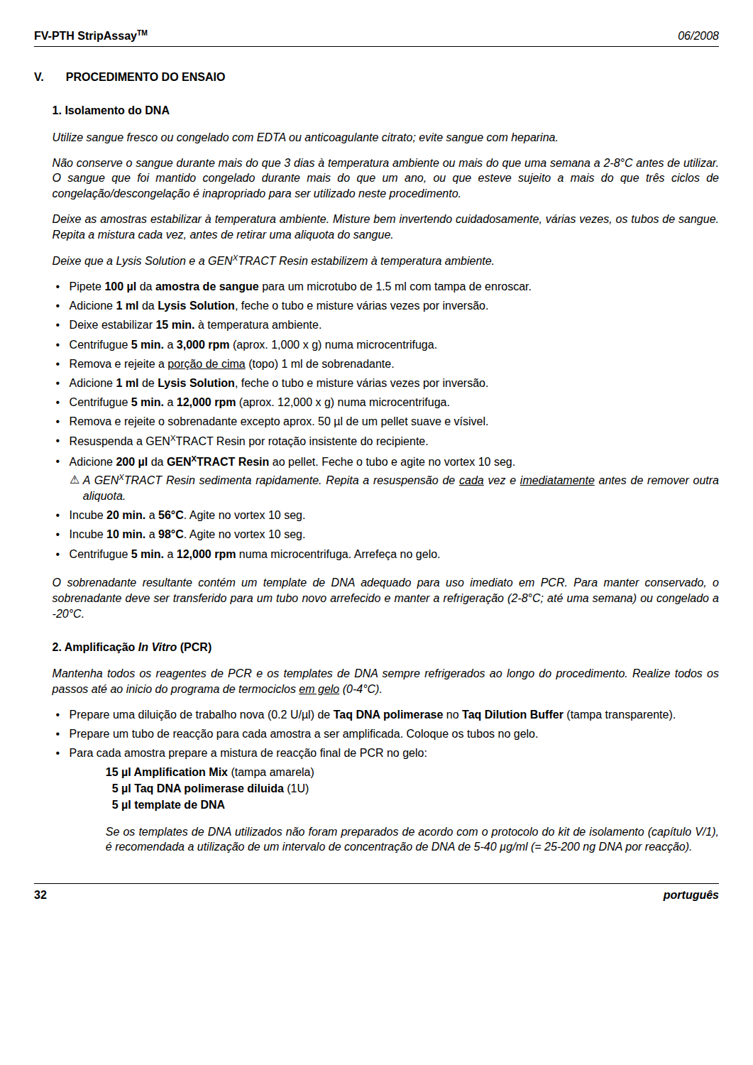FV-PTH StripAssayTM
06/2008
V. PROCEDIMENTO DO ENSAIO
1. Isolamento do DNA
Utilize sangue fresco ou congelado com EDTA ou anticoagulante citrato; evite sangue com heparina.
Não conserve o sangue durante mais do que 3 dias à temperatura ambiente ou mais do que uma semana a 2-8°C antes de utilizar. O sangue que foi mantido congelado durante mais do que um ano, ou que esteve sujeito a mais do que três ciclos de congelação/descongelação é inapropriado para ser utilizado neste procedimento.
Deixe as amostras estabilizar à temperatura ambiente. Misture bem invertendo cuidadosamente, várias vezes, os tubos de sangue. Repita a mistura cada vez, antes de retirar uma aliquota do sangue.
Deixe que a Lysis Solution e a GENXTRACT Resin estabilizem à temperatura ambiente.
Pipete 100 µl da amostra de sangue para um microtubo de 1.5 ml com tampa de enroscar.
Adicione 1 ml da Lysis Solution, feche o tubo e misture várias vezes por inversão.
Deixe estabilizar 15 min. à temperatura ambiente.
Centrifugue 5 min. a 3,000 rpm (aprox. 1,000 x g) numa microcentrifuga.
Remova e rejeite a porção de cima (topo) 1 ml de sobrenadante.
Adicione 1 ml de Lysis Solution, feche o tubo e misture várias vezes por inversão.
Centrifugue 5 min. a 12,000 rpm (aprox. 12,000 x g) numa microcentrifuga.
Remova e rejeite o sobrenadante excepto aprox. 50 µl de um pellet suave e vísivel.
Resuspenda a GENXTRACT Resin por rotação insistente do recipiente.
Adicione 200 µl da GENXTRACT Resin ao pellet. Feche o tubo e agite no vortex 10 seg. A GENXTRACT Resin sedimenta rapidamente. Repita a resuspensão de cada vez e imediatamente antes de remover outra aliquota.
Incube 20 min. a 56°C. Agite no vortex 10 seg.
Incube 10 min. a 98°C. Agite no vortex 10 seg.
Centrifugue 5 min. a 12,000 rpm numa microcentrifuga. Arrefeça no gelo.
O sobrenadante resultante contém um template de DNA adequado para uso imediato em PCR. Para manter conservado, o sobrenadante deve ser transferido para um tubo novo arrefecido e manter a refrigeração (2-8°C; até uma semana) ou congelado a -20°C.
2. Amplificação In Vitro (PCR)
Mantenha todos os reagentes de PCR e os templates de DNA sempre refrigerados ao longo do procedimento. Realize todos os passos até ao inicio do programa de termociclos em gelo (0-4°C).
Prepare uma diluição de trabalho nova (0.2 U/µl) de Taq DNA polimerase no Taq Dilution Buffer (tampa transparente).
Prepare um tubo de reacção para cada amostra a ser amplificada. Coloque os tubos no gelo.
Para cada amostra prepare a mistura de reacção final de PCR no gelo:
15 µl Amplification Mix (tampa amarela)
5 µl Taq DNA polimerase diluida (1U)
5 µl template de DNA
Se os templates de DNA utilizados não foram preparados de acordo com o protocolo do kit de isolamento (capítulo V/1), é recomendada a utilização de um intervalo de concentração de DNA de 5-40 µg/ml (= 25-200 ng DNA por reacção).
32
português